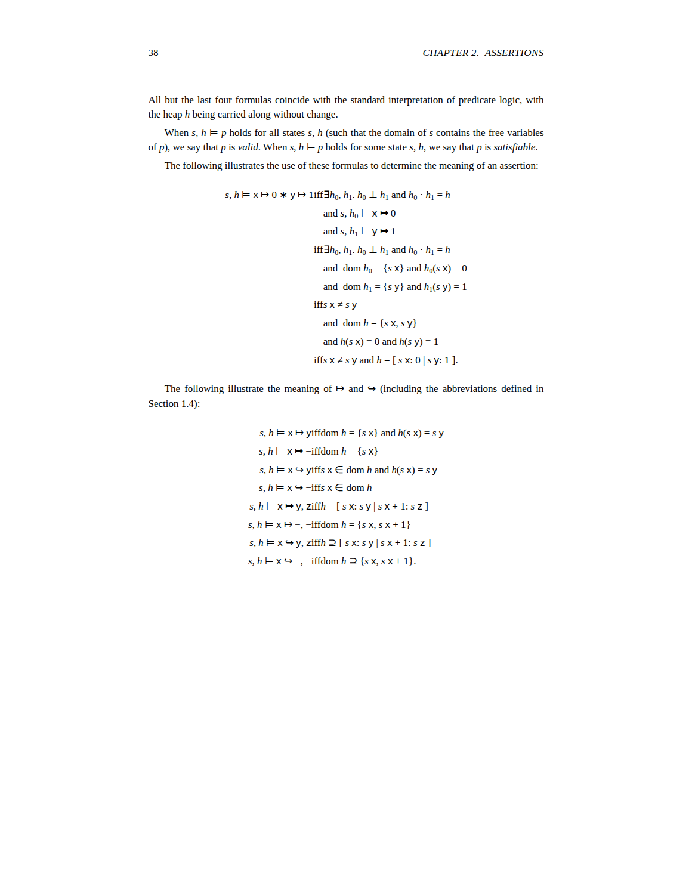38 CHAPTER 2. ASSERTIONS
All but the last four formulas coincide with the standard interpretation of predicate logic, with the heap h being carried along without change.
When s, h p holds for all states s, h (such that the domain of s contains the free variables of p), we say that p is valid. When s, h p holds for some state s, h, we say that p is satisfiable.
The following illustrates the use of these formulas to determine the meaning of an assertion:
| s, h x 0 y 1 | iff | h 0 , h 1 . h 0 h 1 and h 0 h 1 = h |
| | | and s, h 0 x 0 |
| | | and s, h 1 y 1 |
| | iff | h 0 , h 1 . h 0 h 1 and h 0 h 1 = h |
| | | and dom h 0 = { s x } and h 0 ( s x ) = 0 |
| | | and dom h 1 = { s y } and h 1 ( s y ) = 1 |
| | iff | s x s y |
| | | and dom h = { s x , s y } |
| | | and h ( s x ) = 0 and h ( s y ) = 1 |
| | iff | s x s y and h = [ s x : 0 / s y : 1 ]. |
The following illustrate the meaning of and (including the abbreviations defined in Section 1.4):
| s, h x y | iff | dom h = { s x } and h ( s x ) = s y |
| s, h x − | iff | dom h = { s x } |
| s, h x y | iff | s x dom h and h ( s x ) = s y |
| s, h x − | iff | s x dom h |
| s, h x y , z | iff | h = [ s x : s y / s x + 1: s z ] |
| s, h x −, − | iff | dom h = { s x , s x + 1} |
| s, h x y , z | iff | h [ s x : s y / s x + 1: s z ] |
| s, h x −, − | iff | dom h { s x , s x + 1}. |